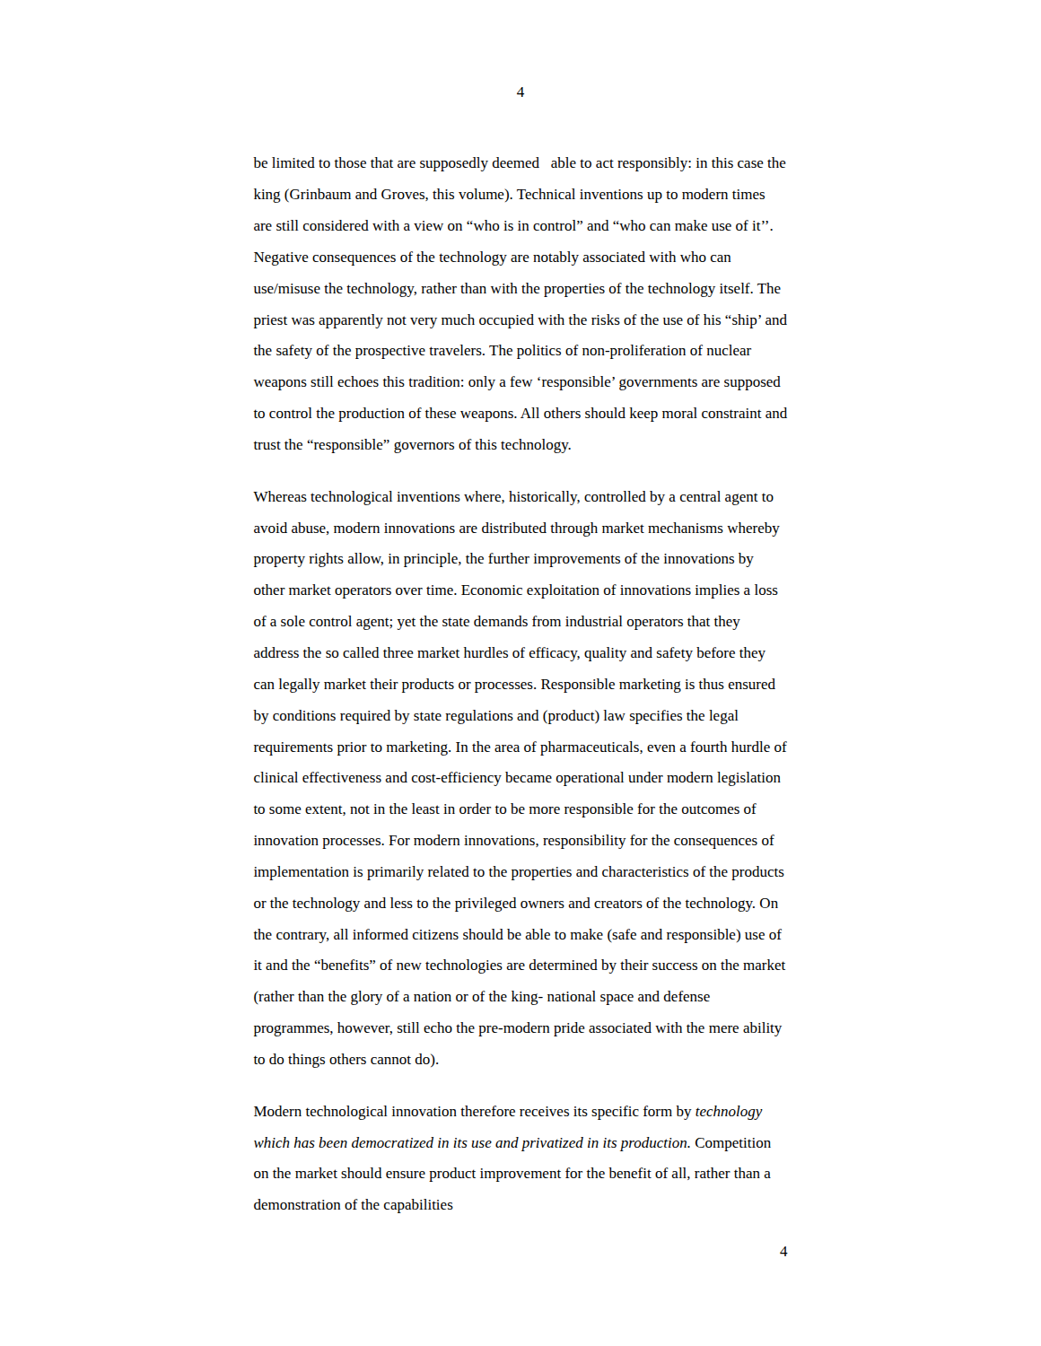4
be limited to those that are supposedly deemed able to act responsibly: in this case the king (Grinbaum and Groves, this volume). Technical inventions up to modern times are still considered with a view on “who is in control” and “who can make use of it’’. Negative consequences of the technology are notably associated with who can use/misuse the technology, rather than with the properties of the technology itself. The priest was apparently not very much occupied with the risks of the use of his “ship’ and the safety of the prospective travelers. The politics of non-proliferation of nuclear weapons still echoes this tradition: only a few ‘responsible’ governments are supposed to control the production of these weapons. All others should keep moral constraint and trust the “responsible” governors of this technology.
Whereas technological inventions where, historically, controlled by a central agent to avoid abuse, modern innovations are distributed through market mechanisms whereby property rights allow, in principle, the further improvements of the innovations by other market operators over time. Economic exploitation of innovations implies a loss of a sole control agent; yet the state demands from industrial operators that they address the so called three market hurdles of efficacy, quality and safety before they can legally market their products or processes. Responsible marketing is thus ensured by conditions required by state regulations and (product) law specifies the legal requirements prior to marketing. In the area of pharmaceuticals, even a fourth hurdle of clinical effectiveness and cost-efficiency became operational under modern legislation to some extent, not in the least in order to be more responsible for the outcomes of innovation processes. For modern innovations, responsibility for the consequences of implementation is primarily related to the properties and characteristics of the products or the technology and less to the privileged owners and creators of the technology. On the contrary, all informed citizens should be able to make (safe and responsible) use of it and the “benefits” of new technologies are determined by their success on the market (rather than the glory of a nation or of the king- national space and defense programmes, however, still echo the pre-modern pride associated with the mere ability to do things others cannot do).
Modern technological innovation therefore receives its specific form by technology which has been democratized in its use and privatized in its production. Competition on the market should ensure product improvement for the benefit of all, rather than a demonstration of the capabilities
4